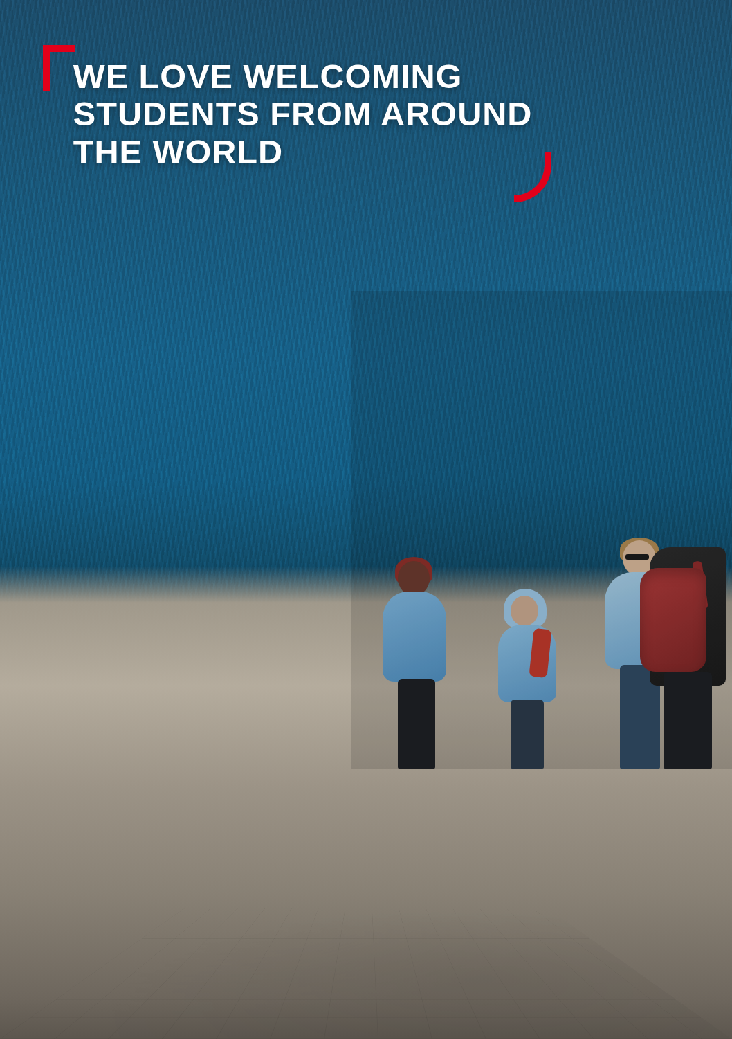We love welcoming students from around the world